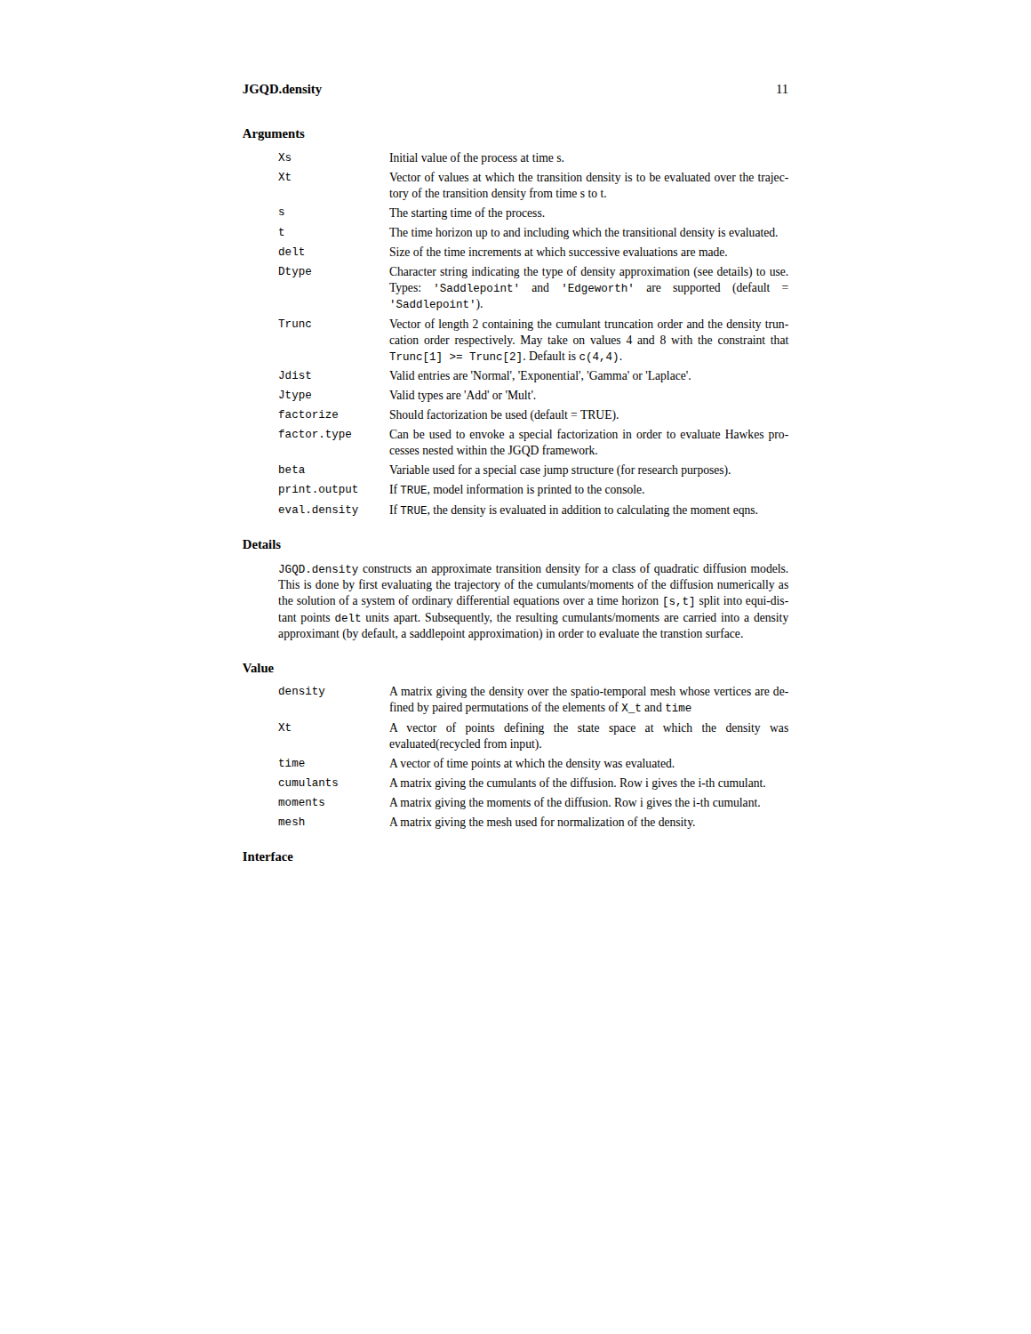JGQD.density 11
Arguments
Xs
Initial value of the process at time s.
Xt
Vector of values at which the transition density is to be evaluated over the trajectory of the transition density from time s to t.
s
The starting time of the process.
t
The time horizon up to and including which the transitional density is evaluated.
delt
Size of the time increments at which successive evaluations are made.
Dtype
Character string indicating the type of density approximation (see details) to use. Types: 'Saddlepoint' and 'Edgeworth' are supported (default = 'Saddlepoint').
Trunc
Vector of length 2 containing the cumulant truncation order and the density truncation order respectively. May take on values 4 and 8 with the constraint that Trunc[1] >= Trunc[2]. Default is c(4,4).
Jdist
Valid entries are 'Normal', 'Exponential', 'Gamma' or 'Laplace'.
Jtype
Valid types are 'Add' or 'Mult'.
factorize
Should factorization be used (default = TRUE).
factor.type
Can be used to envoke a special factorization in order to evaluate Hawkes processes nested within the JGQD framework.
beta
Variable used for a special case jump structure (for research purposes).
print.output
If TRUE, model information is printed to the console.
eval.density
If TRUE, the density is evaluated in addition to calculating the moment eqns.
Details
JGQD.density constructs an approximate transition density for a class of quadratic diffusion models. This is done by first evaluating the trajectory of the cumulants/moments of the diffusion numerically as the solution of a system of ordinary differential equations over a time horizon [s,t] split into equi-distant points delt units apart. Subsequently, the resulting cumulants/moments are carried into a density approximant (by default, a saddlepoint approximation) in order to evaluate the transtion surface.
Value
density
A matrix giving the density over the spatio-temporal mesh whose vertices are defined by paired permutations of the elements of X_t and time
Xt
A vector of points defining the state space at which the density was evaluated(recycled from input).
time
A vector of time points at which the density was evaluated.
cumulants
A matrix giving the cumulants of the diffusion. Row i gives the i-th cumulant.
moments
A matrix giving the moments of the diffusion. Row i gives the i-th cumulant.
mesh
A matrix giving the mesh used for normalization of the density.
Interface